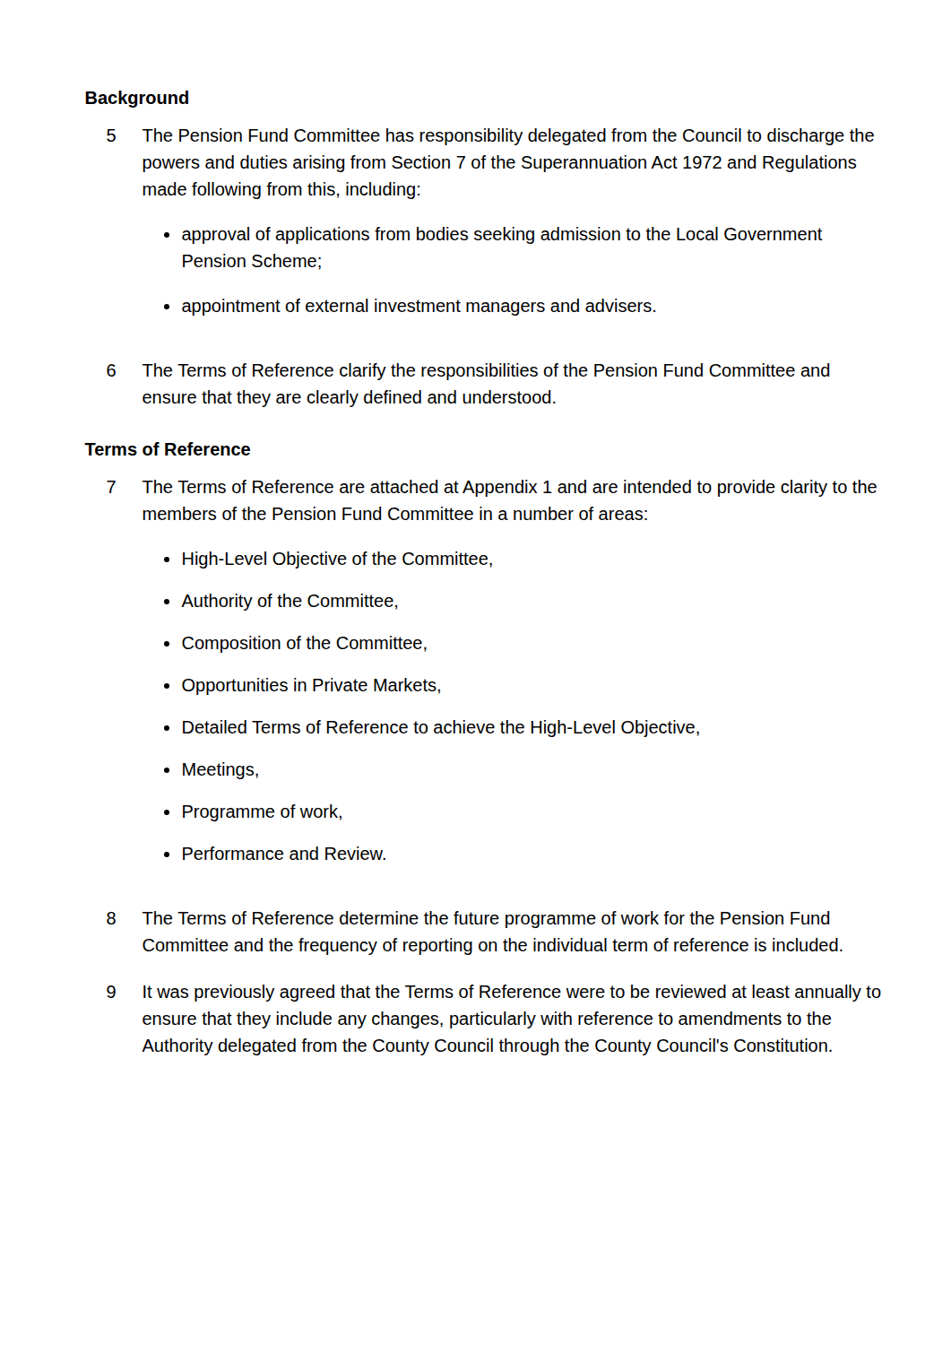Background
5
The Pension Fund Committee has responsibility delegated from the Council to discharge the powers and duties arising from Section 7 of the Superannuation Act 1972 and Regulations made following from this, including:
approval of applications from bodies seeking admission to the Local Government Pension Scheme;
appointment of external investment managers and advisers.
6
The Terms of Reference clarify the responsibilities of the Pension Fund Committee and ensure that they are clearly defined and understood.
Terms of Reference
7
The Terms of Reference are attached at Appendix 1 and are intended to provide clarity to the members of the Pension Fund Committee in a number of areas:
High-Level Objective of the Committee,
Authority of the Committee,
Composition of the Committee,
Opportunities in Private Markets,
Detailed Terms of Reference to achieve the High-Level Objective,
Meetings,
Programme of work,
Performance and Review.
8
The Terms of Reference determine the future programme of work for the Pension Fund Committee and the frequency of reporting on the individual term of reference is included.
9
It was previously agreed that the Terms of Reference were to be reviewed at least annually to ensure that they include any changes, particularly with reference to amendments to the Authority delegated from the County Council through the County Council's Constitution.